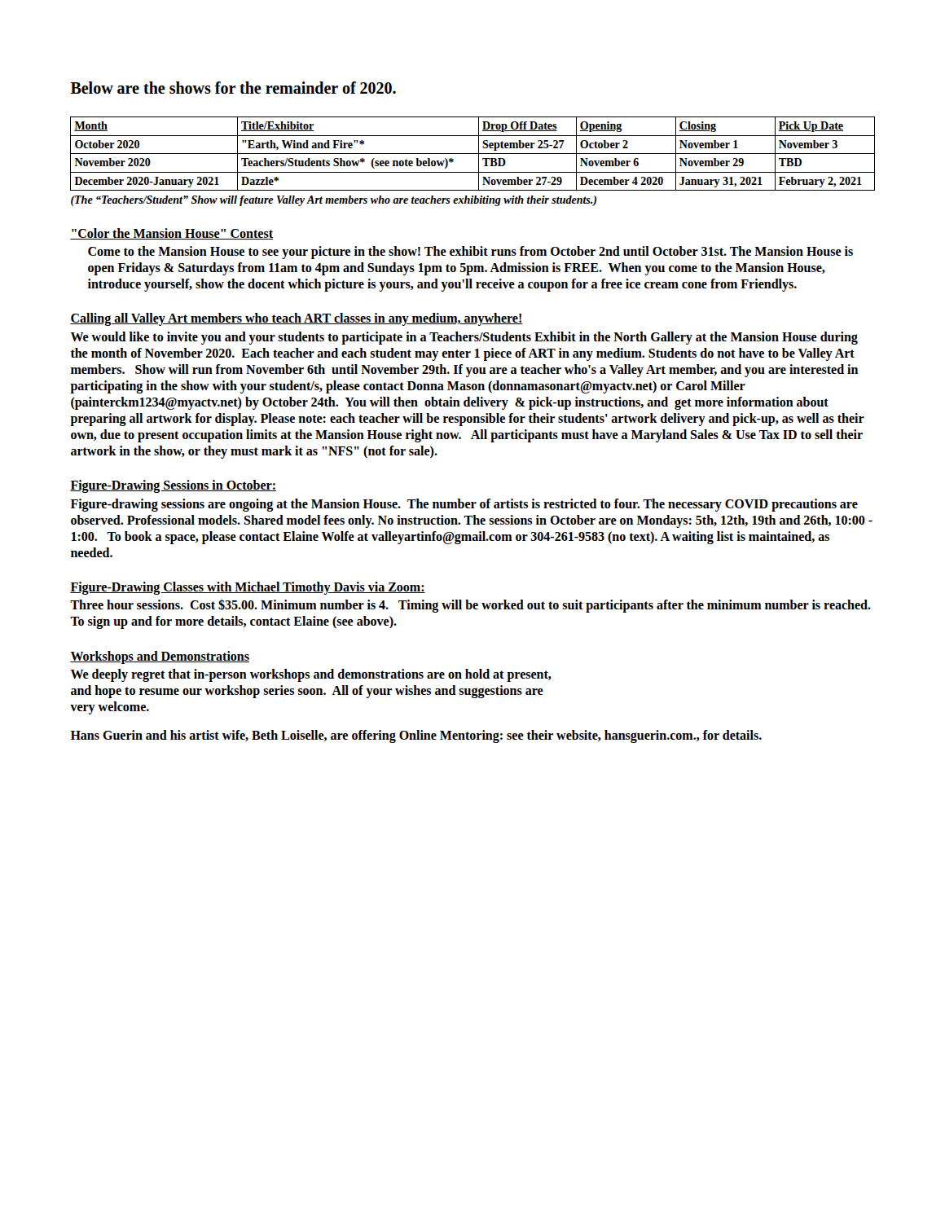Below are the shows for the remainder of 2020.
| Month | Title/Exhibitor | Drop Off Dates | Opening | Closing | Pick Up Date |
| --- | --- | --- | --- | --- | --- |
| October 2020 | "Earth, Wind and Fire"* | September 25-27 | October 2 | November 1 | November 3 |
| November 2020 | Teachers/Students Show* (see note below)* | TBD | November 6 | November 29 | TBD |
| December 2020-January 2021 | Dazzle* | November 27-29 | December 4 2020 | January 31, 2021 | February 2, 2021 |
(The “Teachers/Student” Show will feature Valley Art members who are teachers exhibiting with their students.)
"Color the Mansion House" Contest
Come to the Mansion House to see your picture in the show! The exhibit runs from October 2nd until October 31st. The Mansion House is open Fridays & Saturdays from 11am to 4pm and Sundays 1pm to 5pm. Admission is FREE. When you come to the Mansion House, introduce yourself, show the docent which picture is yours, and you'll receive a coupon for a free ice cream cone from Friendlys.
Calling all Valley Art members who teach ART classes in any medium, anywhere!
We would like to invite you and your students to participate in a Teachers/Students Exhibit in the North Gallery at the Mansion House during the month of November 2020. Each teacher and each student may enter 1 piece of ART in any medium. Students do not have to be Valley Art members. Show will run from November 6th until November 29th. If you are a teacher who's a Valley Art member, and you are interested in participating in the show with your student/s, please contact Donna Mason (donnamasonart@myactv.net) or Carol Miller (painterckm1234@myactv.net) by October 24th. You will then obtain delivery & pick-up instructions, and get more information about preparing all artwork for display. Please note: each teacher will be responsible for their students' artwork delivery and pick-up, as well as their own, due to present occupation limits at the Mansion House right now. All participants must have a Maryland Sales & Use Tax ID to sell their artwork in the show, or they must mark it as "NFS" (not for sale).
Figure-Drawing Sessions in October:
Figure-drawing sessions are ongoing at the Mansion House. The number of artists is restricted to four. The necessary COVID precautions are observed. Professional models. Shared model fees only. No instruction. The sessions in October are on Mondays: 5th, 12th, 19th and 26th, 10:00 - 1:00. To book a space, please contact Elaine Wolfe at valleyartinfo@gmail.com or 304-261-9583 (no text). A waiting list is maintained, as needed.
Figure-Drawing Classes with Michael Timothy Davis via Zoom:
Three hour sessions. Cost $35.00. Minimum number is 4. Timing will be worked out to suit participants after the minimum number is reached. To sign up and for more details, contact Elaine (see above).
Workshops and Demonstrations
We deeply regret that in-person workshops and demonstrations are on hold at present,
and hope to resume our workshop series soon. All of your wishes and suggestions are
very welcome.
Hans Guerin and his artist wife, Beth Loiselle, are offering Online Mentoring: see their website, hansguerin.com., for details.